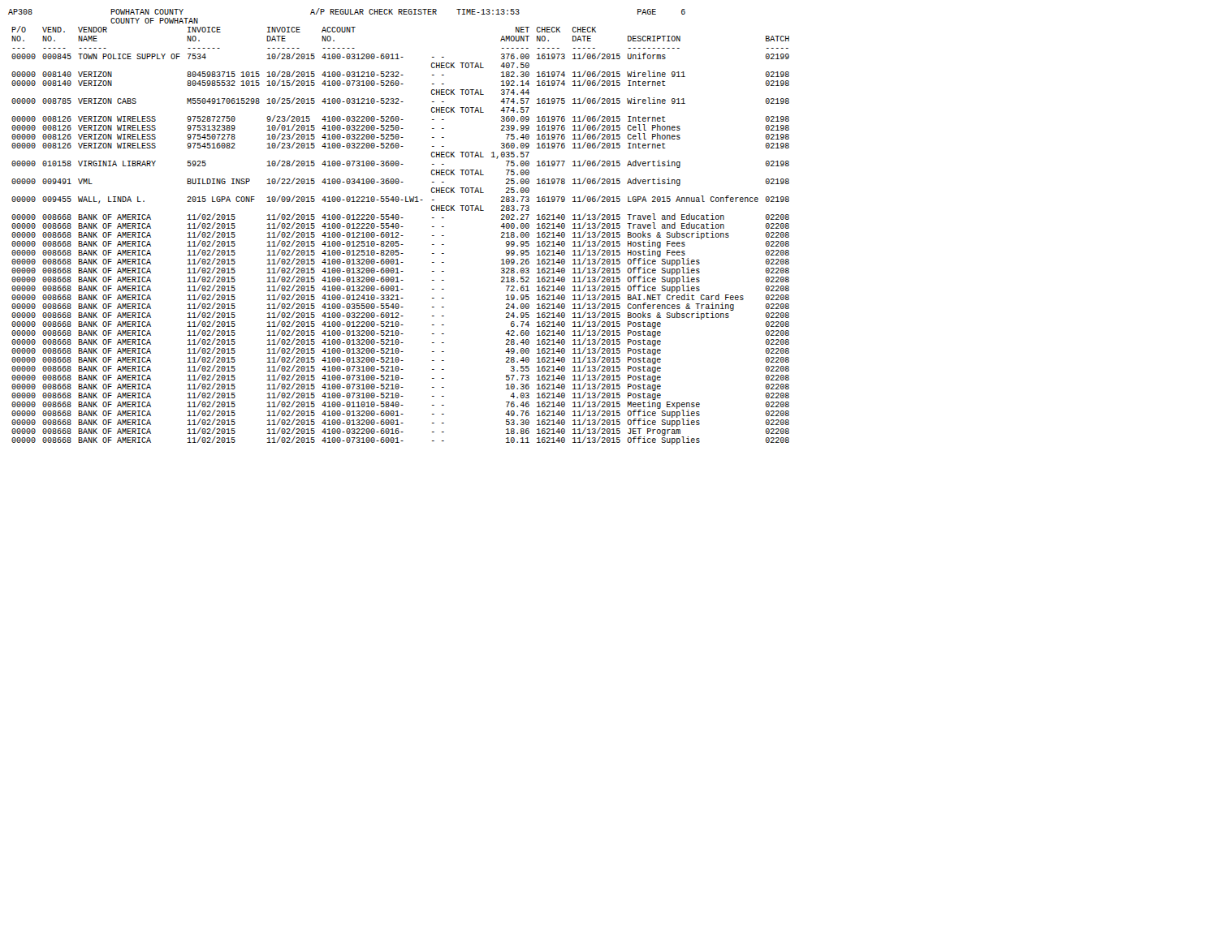AP308 POWHATAN COUNTY A/P REGULAR CHECK REGISTER TIME-13:13:53 PAGE 6 COUNTY OF POWHATAN
| P/O | VEND. | VENDOR | INVOICE | INVOICE | ACCOUNT | | NET | CHECK | CHECK | | |
| --- | --- | --- | --- | --- | --- | --- | --- | --- | --- | --- | --- |
| NO. | NO. | NAME | NO. | DATE | NO. | | AMOUNT | NO. | DATE | DESCRIPTION | BATCH |
| --- | ----- | ------ | ------- | ------- | ------- | | ------ | ----- | ----- | ----------- | ----- |
| 00000 | 000845 | TOWN POLICE SUPPLY OF | 7534 | 10/28/2015 | 4100-031200-6011- | - - | 376.00 | 161973 | 11/06/2015 | Uniforms | 02199 |
| | | | | | | CHECK TOTAL | 407.50 | | | | |
| 00000 | 008140 | VERIZON | 8045983715 1015 | 10/28/2015 | 4100-031210-5232- | - - | 182.30 | 161974 | 11/06/2015 | Wireline 911 | 02198 |
| 00000 | 008140 | VERIZON | 8045985532 1015 | 10/15/2015 | 4100-073100-5260- | - - | 192.14 | 161974 | 11/06/2015 | Internet | 02198 |
| | | | | | | CHECK TOTAL | 374.44 | | | | |
| 00000 | 008785 | VERIZON CABS | M55049170615298 | 10/25/2015 | 4100-031210-5232- | - - | 474.57 | 161975 | 11/06/2015 | Wireline 911 | 02198 |
| | | | | | | CHECK TOTAL | 474.57 | | | | |
| 00000 | 008126 | VERIZON WIRELESS | 9752872750 | 9/23/2015 | 4100-032200-5260- | - - | 360.09 | 161976 | 11/06/2015 | Internet | 02198 |
| 00000 | 008126 | VERIZON WIRELESS | 9753132389 | 10/01/2015 | 4100-032200-5250- | - - | 239.99 | 161976 | 11/06/2015 | Cell Phones | 02198 |
| 00000 | 008126 | VERIZON WIRELESS | 9754507278 | 10/23/2015 | 4100-032200-5250- | - - | 75.40 | 161976 | 11/06/2015 | Cell Phones | 02198 |
| 00000 | 008126 | VERIZON WIRELESS | 9754516082 | 10/23/2015 | 4100-032200-5260- | - - | 360.09 | 161976 | 11/06/2015 | Internet | 02198 |
| | | | | | | CHECK TOTAL | 1,035.57 | | | | |
| 00000 | 010158 | VIRGINIA LIBRARY | 5925 | 10/28/2015 | 4100-073100-3600- | - - | 75.00 | 161977 | 11/06/2015 | Advertising | 02198 |
| | | | | | | CHECK TOTAL | 75.00 | | | | |
| 00000 | 009491 | VML | BUILDING INSP | 10/22/2015 | 4100-034100-3600- | - - | 25.00 | 161978 | 11/06/2015 | Advertising | 02198 |
| | | | | | | CHECK TOTAL | 25.00 | | | | |
| 00000 | 009455 | WALL, LINDA L. | 2015 LGPA CONF | 10/09/2015 | 4100-012210-5540-LW1- | - | 283.73 | 161979 | 11/06/2015 | LGPA 2015 Annual Conference | 02198 |
| | | | | | | CHECK TOTAL | 283.73 | | | | |
| 00000 | 008668 | BANK OF AMERICA | 11/02/2015 | 11/02/2015 | 4100-012220-5540- | - - | 202.27 | 162140 | 11/13/2015 | Travel and Education | 02208 |
| 00000 | 008668 | BANK OF AMERICA | 11/02/2015 | 11/02/2015 | 4100-012220-5540- | - - | 400.00 | 162140 | 11/13/2015 | Travel and Education | 02208 |
| 00000 | 008668 | BANK OF AMERICA | 11/02/2015 | 11/02/2015 | 4100-012100-6012- | - - | 218.00 | 162140 | 11/13/2015 | Books & Subscriptions | 02208 |
| 00000 | 008668 | BANK OF AMERICA | 11/02/2015 | 11/02/2015 | 4100-012510-8205- | - - | 99.95 | 162140 | 11/13/2015 | Hosting Fees | 02208 |
| 00000 | 008668 | BANK OF AMERICA | 11/02/2015 | 11/02/2015 | 4100-012510-8205- | - - | 99.95 | 162140 | 11/13/2015 | Hosting Fees | 02208 |
| 00000 | 008668 | BANK OF AMERICA | 11/02/2015 | 11/02/2015 | 4100-013200-6001- | - - | 109.26 | 162140 | 11/13/2015 | Office Supplies | 02208 |
| 00000 | 008668 | BANK OF AMERICA | 11/02/2015 | 11/02/2015 | 4100-013200-6001- | - - | 328.03 | 162140 | 11/13/2015 | Office Supplies | 02208 |
| 00000 | 008668 | BANK OF AMERICA | 11/02/2015 | 11/02/2015 | 4100-013200-6001- | - - | 218.52 | 162140 | 11/13/2015 | Office Supplies | 02208 |
| 00000 | 008668 | BANK OF AMERICA | 11/02/2015 | 11/02/2015 | 4100-013200-6001- | - - | 72.61 | 162140 | 11/13/2015 | Office Supplies | 02208 |
| 00000 | 008668 | BANK OF AMERICA | 11/02/2015 | 11/02/2015 | 4100-012410-3321- | - - | 19.95 | 162140 | 11/13/2015 | BAI.NET Credit Card Fees | 02208 |
| 00000 | 008668 | BANK OF AMERICA | 11/02/2015 | 11/02/2015 | 4100-035500-5540- | - - | 24.00 | 162140 | 11/13/2015 | Conferences & Training | 02208 |
| 00000 | 008668 | BANK OF AMERICA | 11/02/2015 | 11/02/2015 | 4100-032200-6012- | - - | 24.95 | 162140 | 11/13/2015 | Books & Subscriptions | 02208 |
| 00000 | 008668 | BANK OF AMERICA | 11/02/2015 | 11/02/2015 | 4100-012200-5210- | - - | 6.74 | 162140 | 11/13/2015 | Postage | 02208 |
| 00000 | 008668 | BANK OF AMERICA | 11/02/2015 | 11/02/2015 | 4100-013200-5210- | - - | 42.60 | 162140 | 11/13/2015 | Postage | 02208 |
| 00000 | 008668 | BANK OF AMERICA | 11/02/2015 | 11/02/2015 | 4100-013200-5210- | - - | 28.40 | 162140 | 11/13/2015 | Postage | 02208 |
| 00000 | 008668 | BANK OF AMERICA | 11/02/2015 | 11/02/2015 | 4100-013200-5210- | - - | 49.00 | 162140 | 11/13/2015 | Postage | 02208 |
| 00000 | 008668 | BANK OF AMERICA | 11/02/2015 | 11/02/2015 | 4100-013200-5210- | - - | 28.40 | 162140 | 11/13/2015 | Postage | 02208 |
| 00000 | 008668 | BANK OF AMERICA | 11/02/2015 | 11/02/2015 | 4100-073100-5210- | - - | 3.55 | 162140 | 11/13/2015 | Postage | 02208 |
| 00000 | 008668 | BANK OF AMERICA | 11/02/2015 | 11/02/2015 | 4100-073100-5210- | - - | 57.73 | 162140 | 11/13/2015 | Postage | 02208 |
| 00000 | 008668 | BANK OF AMERICA | 11/02/2015 | 11/02/2015 | 4100-073100-5210- | - - | 10.36 | 162140 | 11/13/2015 | Postage | 02208 |
| 00000 | 008668 | BANK OF AMERICA | 11/02/2015 | 11/02/2015 | 4100-073100-5210- | - - | 4.03 | 162140 | 11/13/2015 | Postage | 02208 |
| 00000 | 008668 | BANK OF AMERICA | 11/02/2015 | 11/02/2015 | 4100-011010-5840- | - - | 76.46 | 162140 | 11/13/2015 | Meeting Expense | 02208 |
| 00000 | 008668 | BANK OF AMERICA | 11/02/2015 | 11/02/2015 | 4100-013200-6001- | - - | 49.76 | 162140 | 11/13/2015 | Office Supplies | 02208 |
| 00000 | 008668 | BANK OF AMERICA | 11/02/2015 | 11/02/2015 | 4100-013200-6001- | - - | 53.30 | 162140 | 11/13/2015 | Office Supplies | 02208 |
| 00000 | 008668 | BANK OF AMERICA | 11/02/2015 | 11/02/2015 | 4100-032200-6016- | - - | 18.86 | 162140 | 11/13/2015 | JET Program | 02208 |
| 00000 | 008668 | BANK OF AMERICA | 11/02/2015 | 11/02/2015 | 4100-073100-6001- | - - | 10.11 | 162140 | 11/13/2015 | Office Supplies | 02208 |